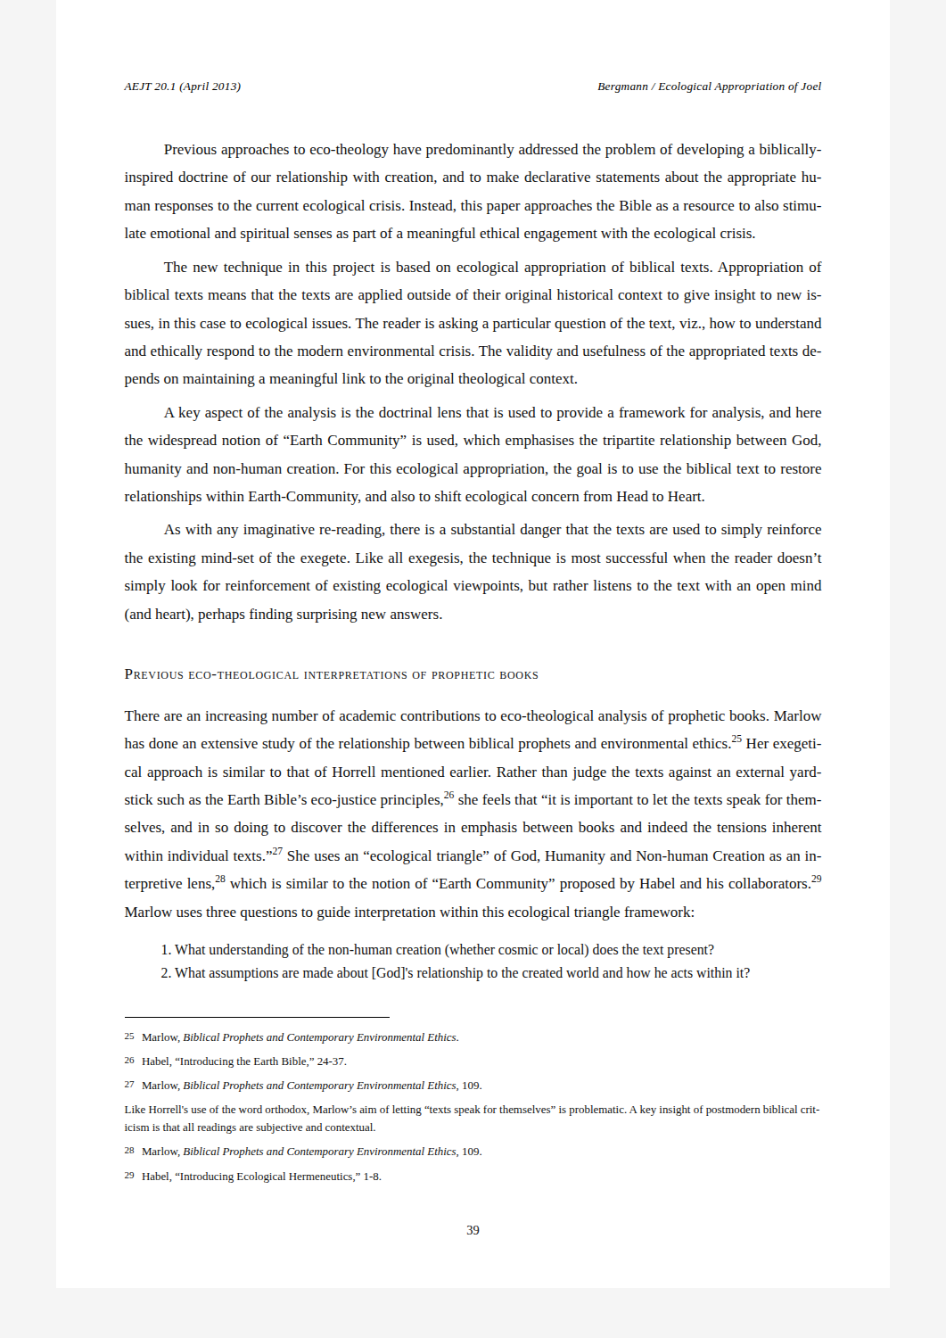AEJT 20.1 (April 2013) Bergmann / Ecological Appropriation of Joel
Previous approaches to eco-theology have predominantly addressed the problem of developing a biblically-inspired doctrine of our relationship with creation, and to make declarative statements about the appropriate human responses to the current ecological crisis. Instead, this paper approaches the Bible as a resource to also stimulate emotional and spiritual senses as part of a meaningful ethical engagement with the ecological crisis.
The new technique in this project is based on ecological appropriation of biblical texts. Appropriation of biblical texts means that the texts are applied outside of their original historical context to give insight to new issues, in this case to ecological issues. The reader is asking a particular question of the text, viz., how to understand and ethically respond to the modern environmental crisis. The validity and usefulness of the appropriated texts depends on maintaining a meaningful link to the original theological context.
A key aspect of the analysis is the doctrinal lens that is used to provide a framework for analysis, and here the widespread notion of “Earth Community” is used, which emphasises the tripartite relationship between God, humanity and non-human creation. For this ecological appropriation, the goal is to use the biblical text to restore relationships within Earth-Community, and also to shift ecological concern from Head to Heart.
As with any imaginative re-reading, there is a substantial danger that the texts are used to simply reinforce the existing mind-set of the exegete. Like all exegesis, the technique is most successful when the reader doesn’t simply look for reinforcement of existing ecological viewpoints, but rather listens to the text with an open mind (and heart), perhaps finding surprising new answers.
Previous eco-theological interpretations of prophetic books
There are an increasing number of academic contributions to eco-theological analysis of prophetic books. Marlow has done an extensive study of the relationship between biblical prophets and environmental ethics.25 Her exegetical approach is similar to that of Horrell mentioned earlier. Rather than judge the texts against an external yardstick such as the Earth Bible’s eco-justice principles,26 she feels that “it is important to let the texts speak for themselves, and in so doing to discover the differences in emphasis between books and indeed the tensions inherent within individual texts.”27 She uses an “ecological triangle” of God, Humanity and Non-human Creation as an interpretive lens,28 which is similar to the notion of “Earth Community” proposed by Habel and his collaborators.29 Marlow uses three questions to guide interpretation within this ecological triangle framework:
1. What understanding of the non-human creation (whether cosmic or local) does the text present?
2. What assumptions are made about [God]'s relationship to the created world and how he acts within it?
25 Marlow, Biblical Prophets and Contemporary Environmental Ethics.
26 Habel, “Introducing the Earth Bible,” 24-37.
27 Marlow, Biblical Prophets and Contemporary Environmental Ethics, 109.
Like Horrell's use of the word orthodox, Marlow’s aim of letting “texts speak for themselves” is problematic. A key insight of postmodern biblical criticism is that all readings are subjective and contextual.
28 Marlow, Biblical Prophets and Contemporary Environmental Ethics, 109.
29 Habel, “Introducing Ecological Hermeneutics,” 1-8.
39